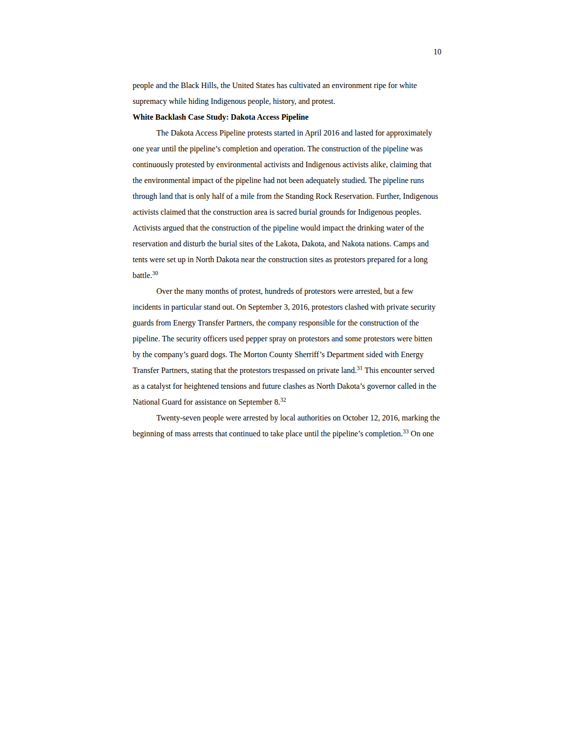10
people and the Black Hills, the United States has cultivated an environment ripe for white supremacy while hiding Indigenous people, history, and protest.
White Backlash Case Study: Dakota Access Pipeline
The Dakota Access Pipeline protests started in April 2016 and lasted for approximately one year until the pipeline’s completion and operation. The construction of the pipeline was continuously protested by environmental activists and Indigenous activists alike, claiming that the environmental impact of the pipeline had not been adequately studied. The pipeline runs through land that is only half of a mile from the Standing Rock Reservation. Further, Indigenous activists claimed that the construction area is sacred burial grounds for Indigenous peoples. Activists argued that the construction of the pipeline would impact the drinking water of the reservation and disturb the burial sites of the Lakota, Dakota, and Nakota nations. Camps and tents were set up in North Dakota near the construction sites as protestors prepared for a long battle.30
Over the many months of protest, hundreds of protestors were arrested, but a few incidents in particular stand out. On September 3, 2016, protestors clashed with private security guards from Energy Transfer Partners, the company responsible for the construction of the pipeline. The security officers used pepper spray on protestors and some protestors were bitten by the company’s guard dogs. The Morton County Sherriff’s Department sided with Energy Transfer Partners, stating that the protestors trespassed on private land.31 This encounter served as a catalyst for heightened tensions and future clashes as North Dakota’s governor called in the National Guard for assistance on September 8.32
Twenty-seven people were arrested by local authorities on October 12, 2016, marking the beginning of mass arrests that continued to take place until the pipeline’s completion.33 On one